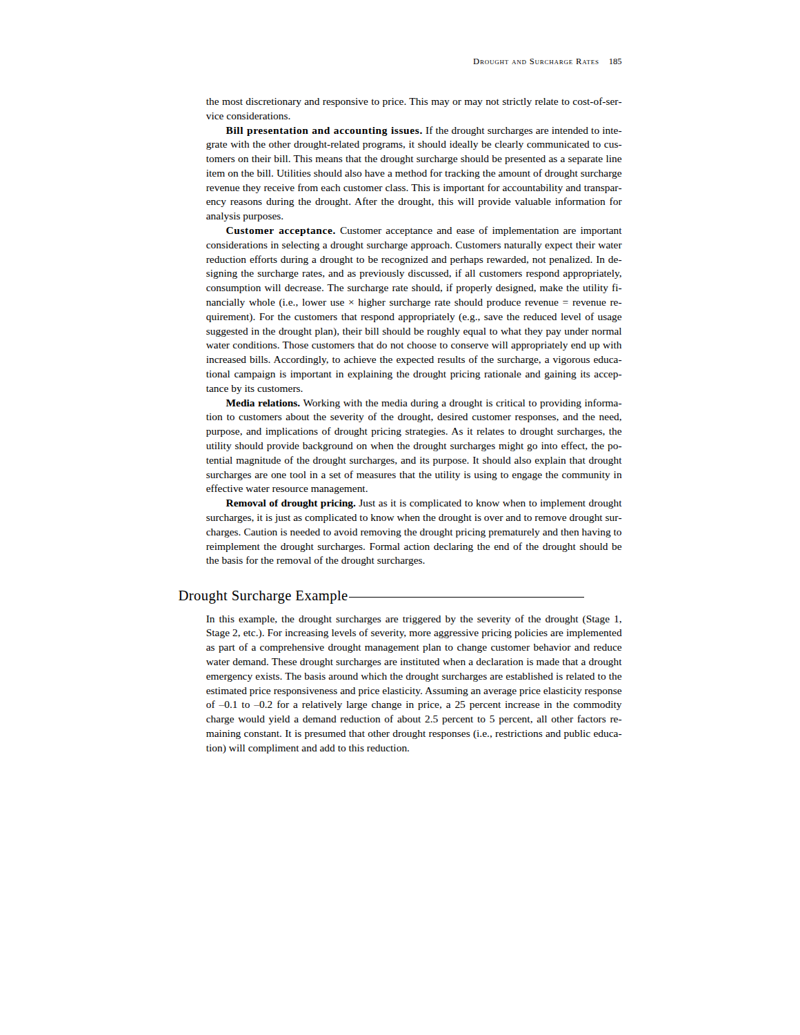Drought and Surcharge Rates185
the most discretionary and responsive to price. This may or may not strictly relate to cost-of-service considerations.
Bill presentation and accounting issues. If the drought surcharges are intended to integrate with the other drought-related programs, it should ideally be clearly communicated to customers on their bill. This means that the drought surcharge should be presented as a separate line item on the bill. Utilities should also have a method for tracking the amount of drought surcharge revenue they receive from each customer class. This is important for accountability and transparency reasons during the drought. After the drought, this will provide valuable information for analysis purposes.
Customer acceptance. Customer acceptance and ease of implementation are important considerations in selecting a drought surcharge approach. Customers naturally expect their water reduction efforts during a drought to be recognized and perhaps rewarded, not penalized. In designing the surcharge rates, and as previously discussed, if all customers respond appropriately, consumption will decrease. The surcharge rate should, if properly designed, make the utility financially whole (i.e., lower use × higher surcharge rate should produce revenue = revenue requirement). For the customers that respond appropriately (e.g., save the reduced level of usage suggested in the drought plan), their bill should be roughly equal to what they pay under normal water conditions. Those customers that do not choose to conserve will appropriately end up with increased bills. Accordingly, to achieve the expected results of the surcharge, a vigorous educational campaign is important in explaining the drought pricing rationale and gaining its acceptance by its customers.
Media relations. Working with the media during a drought is critical to providing information to customers about the severity of the drought, desired customer responses, and the need, purpose, and implications of drought pricing strategies. As it relates to drought surcharges, the utility should provide background on when the drought surcharges might go into effect, the potential magnitude of the drought surcharges, and its purpose. It should also explain that drought surcharges are one tool in a set of measures that the utility is using to engage the community in effective water resource management.
Removal of drought pricing. Just as it is complicated to know when to implement drought surcharges, it is just as complicated to know when the drought is over and to remove drought surcharges. Caution is needed to avoid removing the drought pricing prematurely and then having to reimplement the drought surcharges. Formal action declaring the end of the drought should be the basis for the removal of the drought surcharges.
Drought Surcharge Example
In this example, the drought surcharges are triggered by the severity of the drought (Stage 1, Stage 2, etc.). For increasing levels of severity, more aggressive pricing policies are implemented as part of a comprehensive drought management plan to change customer behavior and reduce water demand. These drought surcharges are instituted when a declaration is made that a drought emergency exists. The basis around which the drought surcharges are established is related to the estimated price responsiveness and price elasticity. Assuming an average price elasticity response of –0.1 to –0.2 for a relatively large change in price, a 25 percent increase in the commodity charge would yield a demand reduction of about 2.5 percent to 5 percent, all other factors remaining constant. It is presumed that other drought responses (i.e., restrictions and public education) will compliment and add to this reduction.